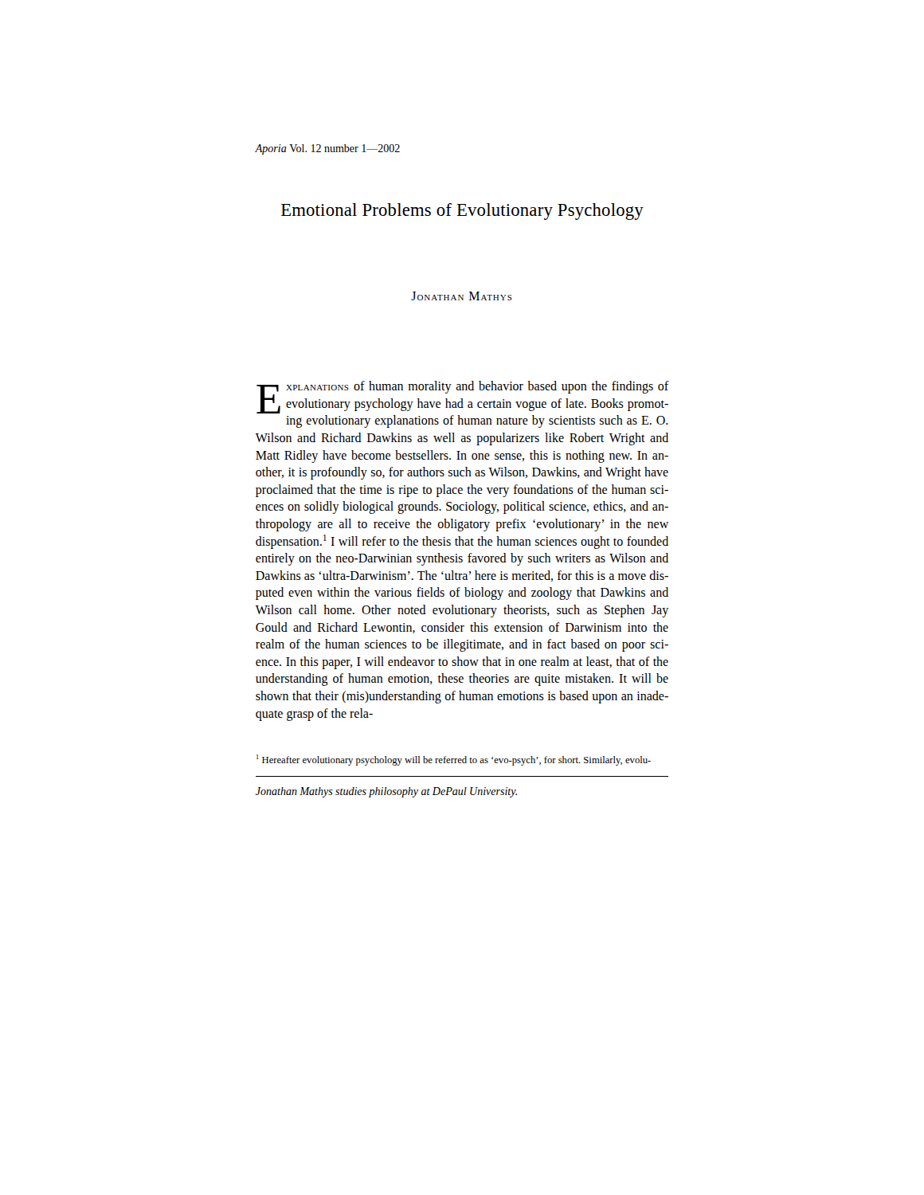Aporia Vol. 12 number 1—2002
Emotional Problems of Evolutionary Psychology
Jonathan Mathys
Explanations of human morality and behavior based upon the findings of evolutionary psychology have had a certain vogue of late. Books promoting evolutionary explanations of human nature by scientists such as E. O. Wilson and Richard Dawkins as well as popularizers like Robert Wright and Matt Ridley have become bestsellers. In one sense, this is nothing new. In another, it is profoundly so, for authors such as Wilson, Dawkins, and Wright have proclaimed that the time is ripe to place the very foundations of the human sciences on solidly biological grounds. Sociology, political science, ethics, and anthropology are all to receive the obligatory prefix ‘evolutionary’ in the new dispensation.1 I will refer to the thesis that the human sciences ought to founded entirely on the neo-Darwinian synthesis favored by such writers as Wilson and Dawkins as ‘ultra-Darwinism’. The ‘ultra’ here is merited, for this is a move disputed even within the various fields of biology and zoology that Dawkins and Wilson call home. Other noted evolutionary theorists, such as Stephen Jay Gould and Richard Lewontin, consider this extension of Darwinism into the realm of the human sciences to be illegitimate, and in fact based on poor science. In this paper, I will endeavor to show that in one realm at least, that of the understanding of human emotion, these theories are quite mistaken. It will be shown that their (mis)understanding of human emotions is based upon an inadequate grasp of the rela-
1 Hereafter evolutionary psychology will be referred to as ‘evo-psych’, for short. Similarly, evolu-
Jonathan Mathys studies philosophy at DePaul University.